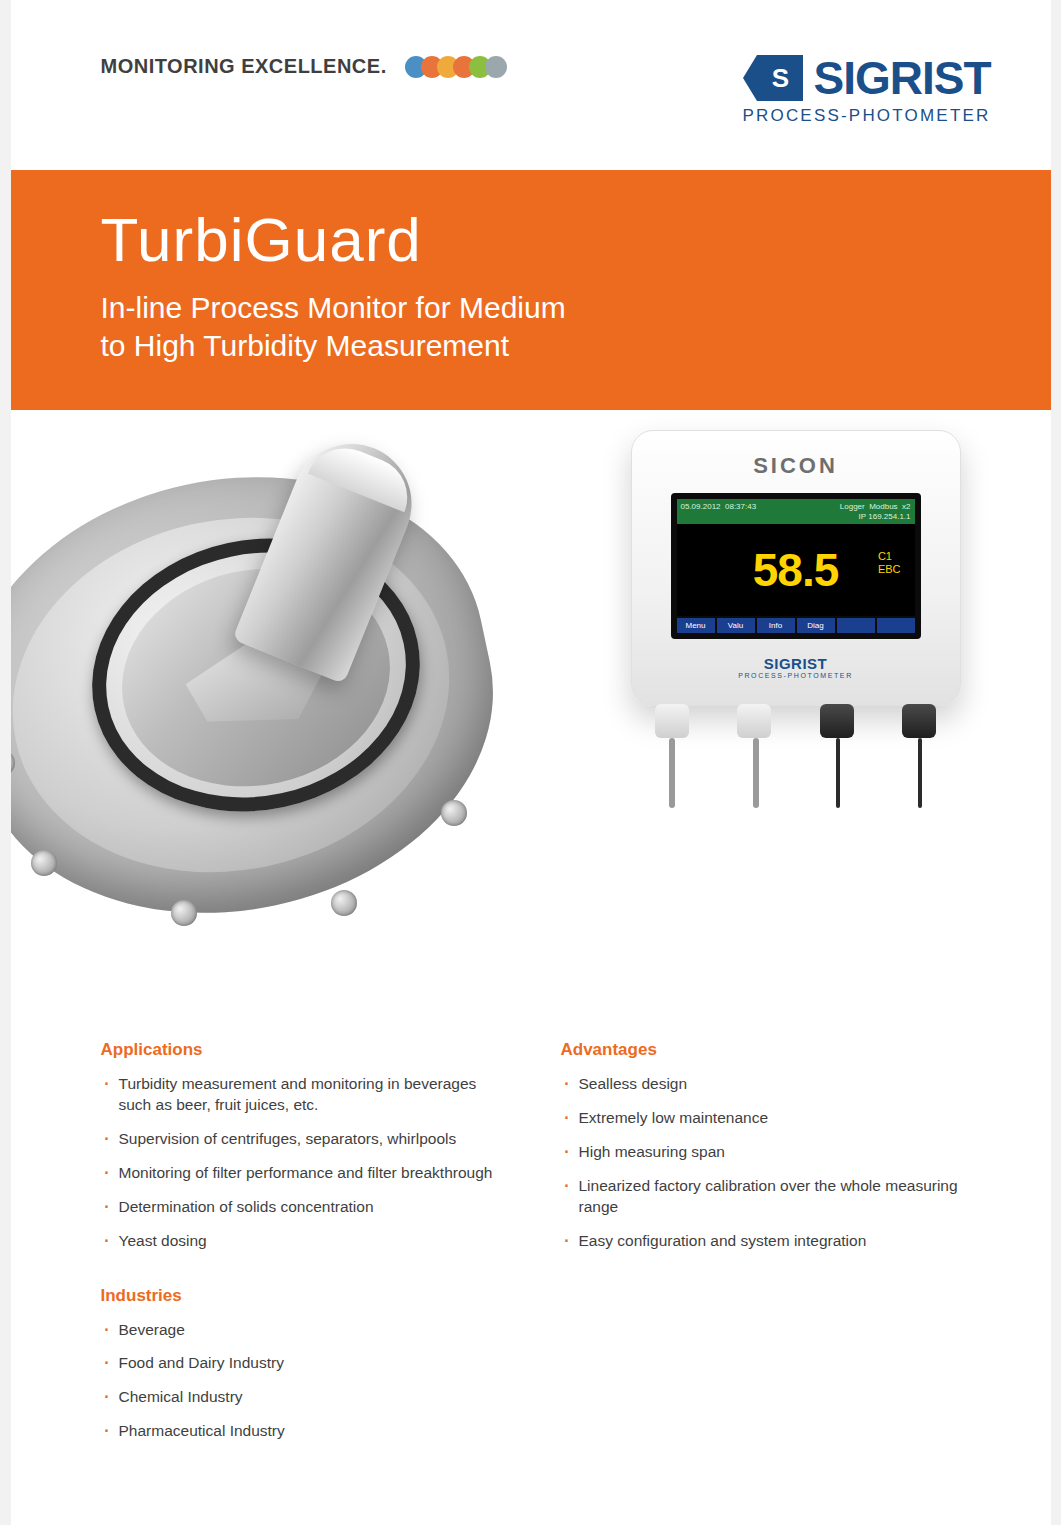Monitoring Excellence.
S
SIGRIST
PROCESS-PHOTOMETER
TurbiGuard
In-line Process Monitor for Medium
to High Turbidity Measurement
SICON
05.09.2012 08:37:43 Logger Modbus x2
IP 169.254.1.1
58.5 C1
EBC
Menu Valu Info Diag
SIGRIST PROCESS-PHOTOMETER
Applications
Turbidity measurement and monitoring in beverages such as beer, fruit juices, etc.
Supervision of centrifuges, separators, whirlpools
Monitoring of filter performance and filter breakthrough
Determination of solids concentration
Yeast dosing
Industries
Beverage
Food and Dairy Industry
Chemical Industry
Pharmaceutical Industry
Advantages
Sealless design
Extremely low maintenance
High measuring span
Linearized factory calibration over the whole measuring range
Easy configuration and system integration